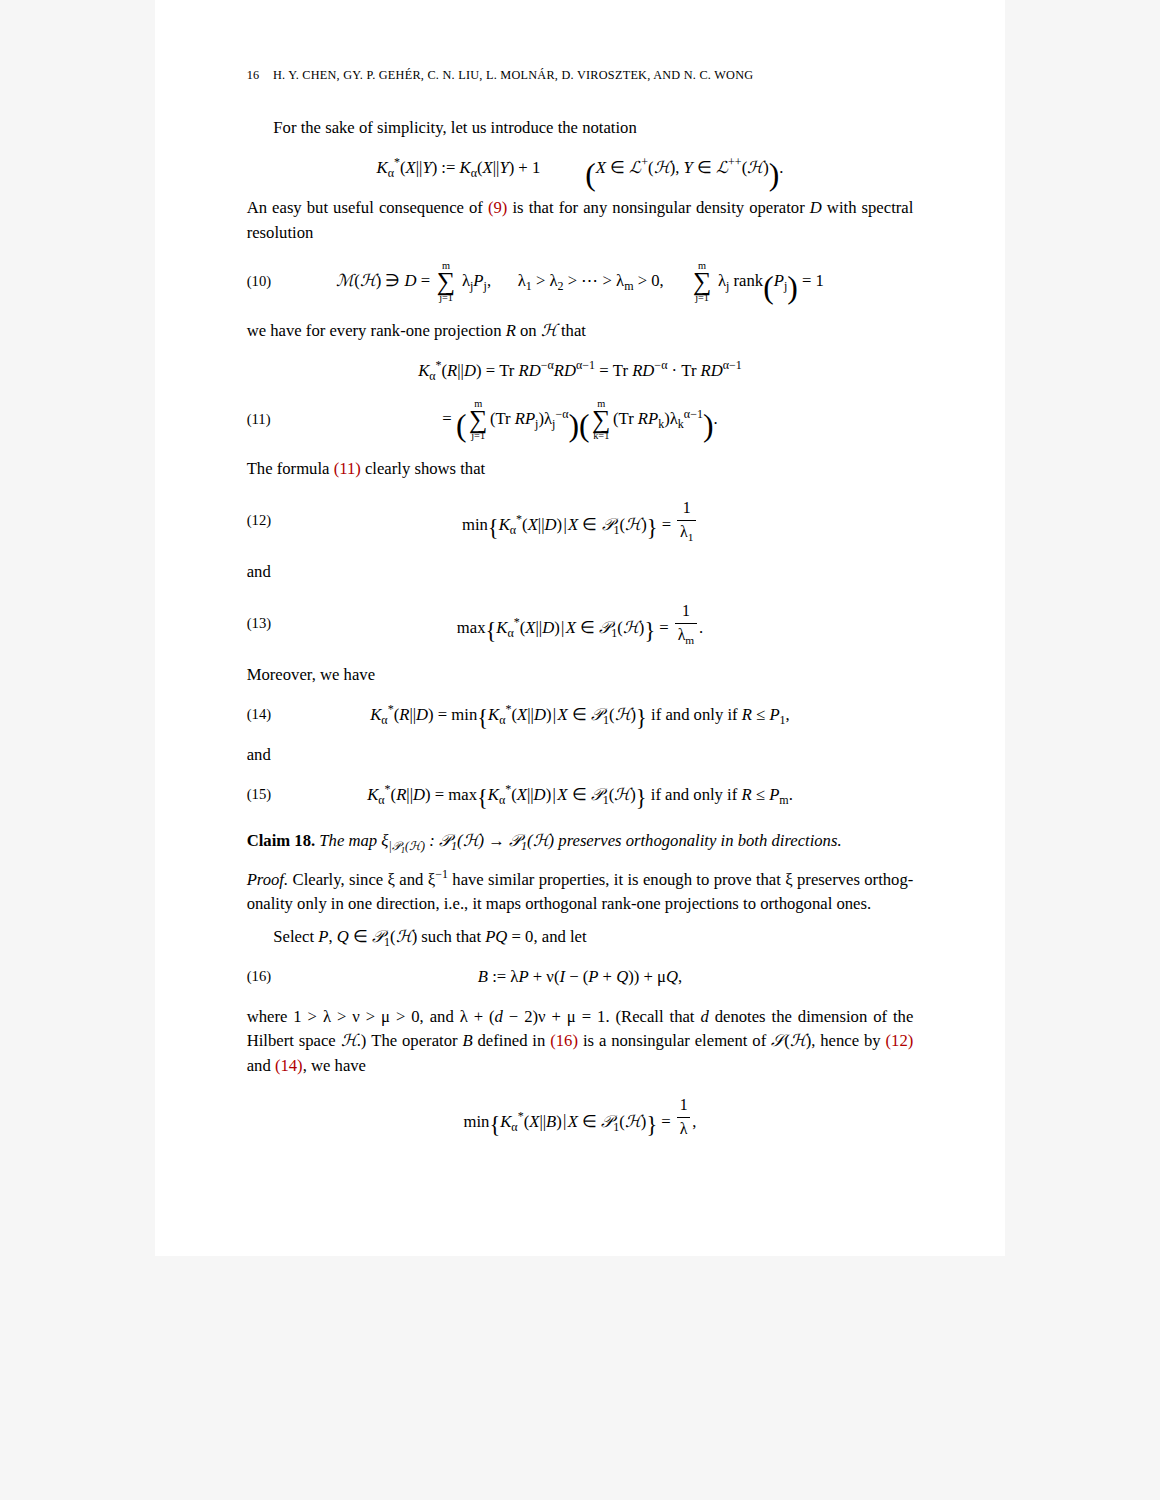16 H. Y. CHEN, GY. P. GEHÉR, C. N. LIU, L. MOLNÁR, D. VIROSZTEK, AND N. C. WONG
For the sake of simplicity, let us introduce the notation
Kα*(X||Y) := Kα(X||Y) + 1 (X ∈ ℒ+(ℋ), Y ∈ ℒ++(ℋ)).
An easy but useful consequence of (9) is that for any nonsingular density operator D with spectral resolution
(10) ℳ(ℋ) ∋ D = m∑j=1 λjPj, λ1 > λ2 > ⋯ > λm > 0, m∑j=1 λj rank(Pj) = 1
we have for every rank-one projection R on ℋ that
Kα*(R||D) = Tr RD−αRDα−1 = Tr RD−α · Tr RDα−1
(11) = (m∑j=1(Tr RPj)λj−α)(m∑k=1(Tr RPk)λkα−1).
The formula (11) clearly shows that
(12) min{Kα*(X||D)|X ∈ 𝒫1(ℋ)} = 1 λ1
and
(13) max{Kα*(X||D)|X ∈ 𝒫1(ℋ)} = 1 λm.
Moreover, we have
(14) Kα*(R||D) = min{Kα*(X||D)|X ∈ 𝒫1(ℋ)} if and only if R ≤ P1,
and
(15) Kα*(R||D) = max{Kα*(X||D)|X ∈ 𝒫1(ℋ)} if and only if R ≤ Pm.
Claim 18. The map ξ|𝒫1(ℋ) : 𝒫1(ℋ) → 𝒫1(ℋ) preserves orthogonality in both directions.
Proof. Clearly, since ξ and ξ−1 have similar properties, it is enough to prove that ξ preserves orthogonality only in one direction, i.e., it maps orthogonal rank-one projections to orthogonal ones.
Select P, Q ∈ 𝒫1(ℋ) such that PQ = 0, and let
(16) B := λP + ν(I − (P + Q)) + μQ,
where 1 > λ > ν > μ > 0, and λ + (d − 2)ν + μ = 1. (Recall that d denotes the dimension of the Hilbert space ℋ.) The operator B defined in (16) is a nonsingular element of 𝒮(ℋ), hence by (12) and (14), we have
min{Kα*(X||B)|X ∈ 𝒫1(ℋ)} = 1 λ,